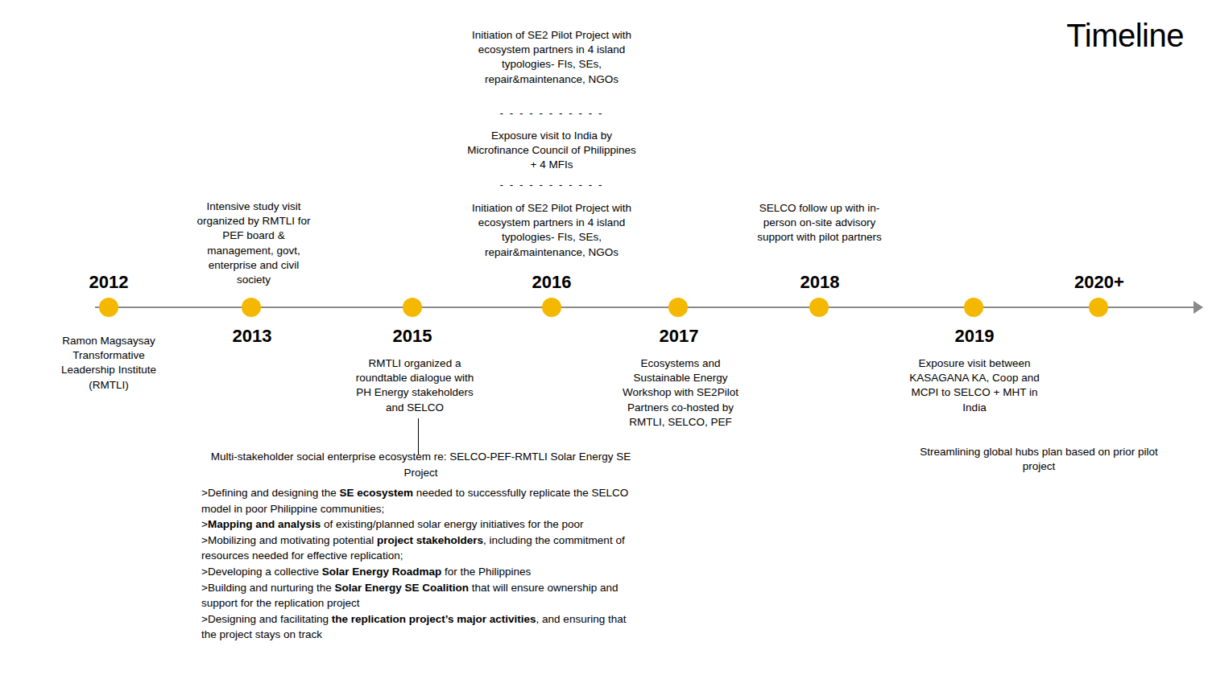Timeline
2012
2013
2015
2016
2017
2018
2019
2020+
Ramon Magsaysay Transformative Leadership Institute (RMTLI)
Intensive study visit organized by RMTLI for PEF board & management, govt, enterprise and civil society
RMTLI organized a roundtable dialogue with PH Energy stakeholders and SELCO
Initiation of SE2 Pilot Project with ecosystem partners in 4 island typologies- FIs, SEs, repair&maintenance, NGOs
- - - - - - - - - - -
Exposure visit to India by Microfinance Council of Philippines + 4 MFIs
- - - - - - - - - - -
Initiation of SE2 Pilot Project with ecosystem partners in 4 island typologies- FIs, SEs, repair&maintenance, NGOs
Ecosystems and Sustainable Energy Workshop with SE2Pilot Partners co-hosted by RMTLI, SELCO, PEF
SELCO follow up with in-person on-site advisory support with pilot partners
Exposure visit between KASAGANA KA, Coop and MCPI to SELCO + MHT in India
Streamlining global hubs plan based on prior pilot project
Multi-stakeholder social enterprise ecosystem re: SELCO-PEF-RMTLI Solar Energy SE Project
Defining and designing the SE ecosystem needed to successfully replicate the SELCO model in poor Philippine communities;
Mapping and analysis of existing/planned solar energy initiatives for the poor
Mobilizing and motivating potential project stakeholders, including the commitment of resources needed for effective replication;
Developing a collective Solar Energy Roadmap for the Philippines
Building and nurturing the Solar Energy SE Coalition that will ensure ownership and support for the replication project
Designing and facilitating the replication project’s major activities, and ensuring that the project stays on track